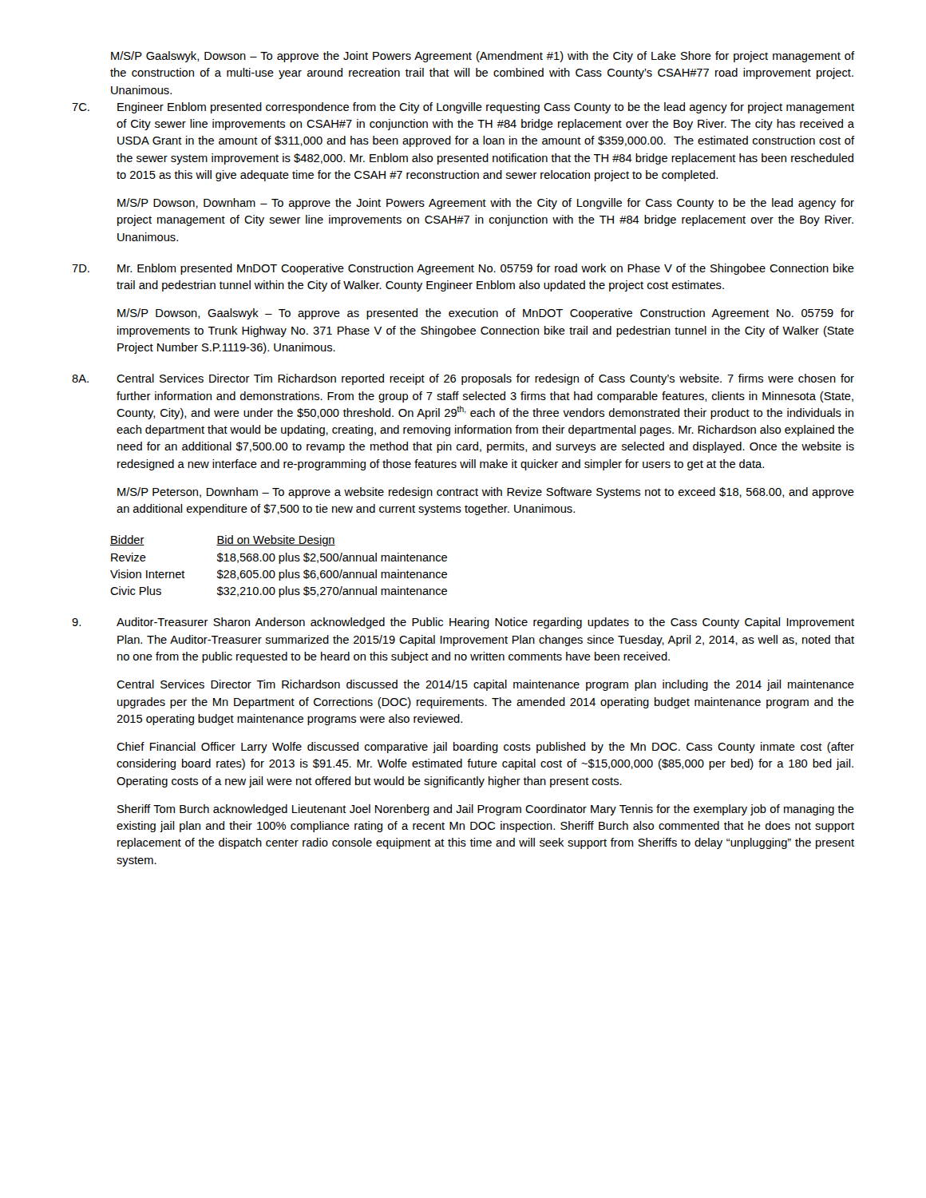M/S/P Gaalswyk, Dowson – To approve the Joint Powers Agreement (Amendment #1) with the City of Lake Shore for project management of the construction of a multi-use year around recreation trail that will be combined with Cass County’s CSAH#77 road improvement project. Unanimous.
7C.
Engineer Enblom presented correspondence from the City of Longville requesting Cass County to be the lead agency for project management of City sewer line improvements on CSAH#7 in conjunction with the TH #84 bridge replacement over the Boy River. The city has received a USDA Grant in the amount of $311,000 and has been approved for a loan in the amount of $359,000.00. The estimated construction cost of the sewer system improvement is $482,000. Mr. Enblom also presented notification that the TH #84 bridge replacement has been rescheduled to 2015 as this will give adequate time for the CSAH #7 reconstruction and sewer relocation project to be completed.
M/S/P Dowson, Downham – To approve the Joint Powers Agreement with the City of Longville for Cass County to be the lead agency for project management of City sewer line improvements on CSAH#7 in conjunction with the TH #84 bridge replacement over the Boy River. Unanimous.
7D.
Mr. Enblom presented MnDOT Cooperative Construction Agreement No. 05759 for road work on Phase V of the Shingobee Connection bike trail and pedestrian tunnel within the City of Walker. County Engineer Enblom also updated the project cost estimates.
M/S/P Dowson, Gaalswyk – To approve as presented the execution of MnDOT Cooperative Construction Agreement No. 05759 for improvements to Trunk Highway No. 371 Phase V of the Shingobee Connection bike trail and pedestrian tunnel in the City of Walker (State Project Number S.P.1119-36). Unanimous.
8A.
Central Services Director Tim Richardson reported receipt of 26 proposals for redesign of Cass County’s website. 7 firms were chosen for further information and demonstrations. From the group of 7 staff selected 3 firms that had comparable features, clients in Minnesota (State, County, City), and were under the $50,000 threshold. On April 29th, each of the three vendors demonstrated their product to the individuals in each department that would be updating, creating, and removing information from their departmental pages. Mr. Richardson also explained the need for an additional $7,500.00 to revamp the method that pin card, permits, and surveys are selected and displayed. Once the website is redesigned a new interface and re-programming of those features will make it quicker and simpler for users to get at the data.
M/S/P Peterson, Downham – To approve a website redesign contract with Revize Software Systems not to exceed $18, 568.00, and approve an additional expenditure of $7,500 to tie new and current systems together. Unanimous.
| Bidder | Bid on Website Design |
| Revize | $18,568.00 plus $2,500/annual maintenance |
| Vision Internet | $28,605.00 plus $6,600/annual maintenance |
| Civic Plus | $32,210.00 plus $5,270/annual maintenance |
9.
Auditor-Treasurer Sharon Anderson acknowledged the Public Hearing Notice regarding updates to the Cass County Capital Improvement Plan. The Auditor-Treasurer summarized the 2015/19 Capital Improvement Plan changes since Tuesday, April 2, 2014, as well as, noted that no one from the public requested to be heard on this subject and no written comments have been received.
Central Services Director Tim Richardson discussed the 2014/15 capital maintenance program plan including the 2014 jail maintenance upgrades per the Mn Department of Corrections (DOC) requirements. The amended 2014 operating budget maintenance program and the 2015 operating budget maintenance programs were also reviewed.
Chief Financial Officer Larry Wolfe discussed comparative jail boarding costs published by the Mn DOC. Cass County inmate cost (after considering board rates) for 2013 is $91.45. Mr. Wolfe estimated future capital cost of ~$15,000,000 ($85,000 per bed) for a 180 bed jail. Operating costs of a new jail were not offered but would be significantly higher than present costs.
Sheriff Tom Burch acknowledged Lieutenant Joel Norenberg and Jail Program Coordinator Mary Tennis for the exemplary job of managing the existing jail plan and their 100% compliance rating of a recent Mn DOC inspection. Sheriff Burch also commented that he does not support replacement of the dispatch center radio console equipment at this time and will seek support from Sheriffs to delay “unplugging” the present system.